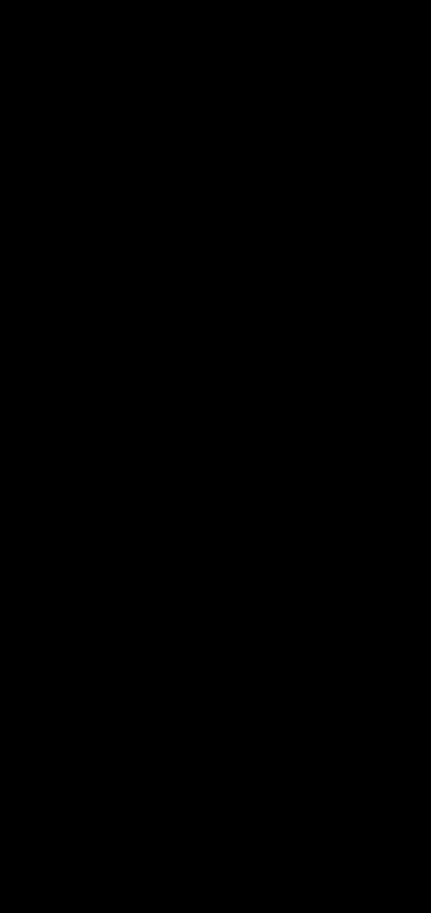Stained glass window with a rose light showing an angel, and paired lancets depicting the Annunciation and a healing scene with Christ.